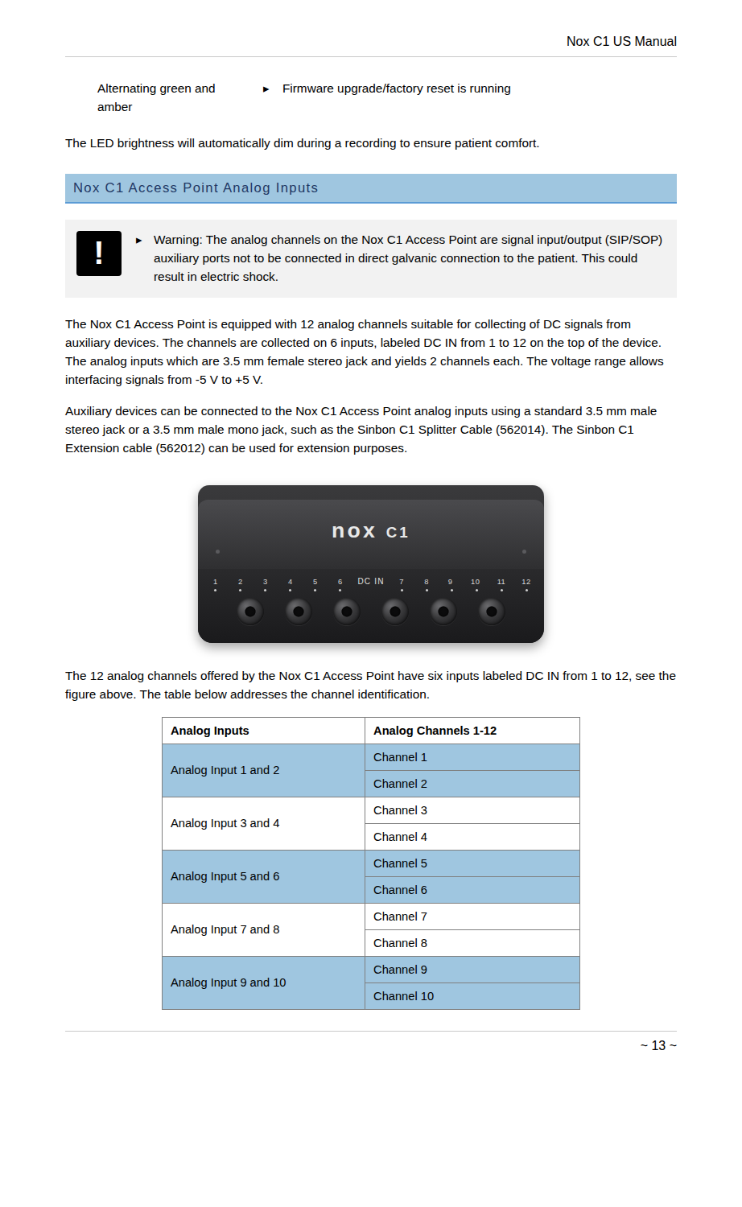Nox C1 US Manual
Alternating green and amber
▸
Firmware upgrade/factory reset is running
The LED brightness will automatically dim during a recording to ensure patient comfort.
Nox C1 Access Point Analog Inputs
▸
Warning: The analog channels on the Nox C1 Access Point are signal input/output (SIP/SOP) auxiliary ports not to be connected in direct galvanic connection to the patient. This could result in electric shock.
The Nox C1 Access Point is equipped with 12 analog channels suitable for collecting of DC signals from auxiliary devices. The channels are collected on 6 inputs, labeled DC IN from 1 to 12 on the top of the device. The analog inputs which are 3.5 mm female stereo jack and yields 2 channels each. The voltage range allows interfacing signals from -5 V to +5 V.
Auxiliary devices can be connected to the Nox C1 Access Point analog inputs using a standard 3.5 mm male stereo jack or a 3.5 mm male mono jack, such as the Sinbon C1 Splitter Cable (562014). The Sinbon C1 Extension cable (562012) can be used for extension purposes.
nox C1
12
34
56
DC IN
78
910
1112
The 12 analog channels offered by the Nox C1 Access Point have six inputs labeled DC IN from 1 to 12, see the figure above. The table below addresses the channel identification.
| Analog Inputs | Analog Channels 1-12 |
| --- | --- |
| Analog Input 1 and 2 | Channel 1 |
| Channel 2 |
| Analog Input 3 and 4 | Channel 3 |
| Channel 4 |
| Analog Input 5 and 6 | Channel 5 |
| Channel 6 |
| Analog Input 7 and 8 | Channel 7 |
| Channel 8 |
| Analog Input 9 and 10 | Channel 9 |
| Channel 10 |
~ 13 ~